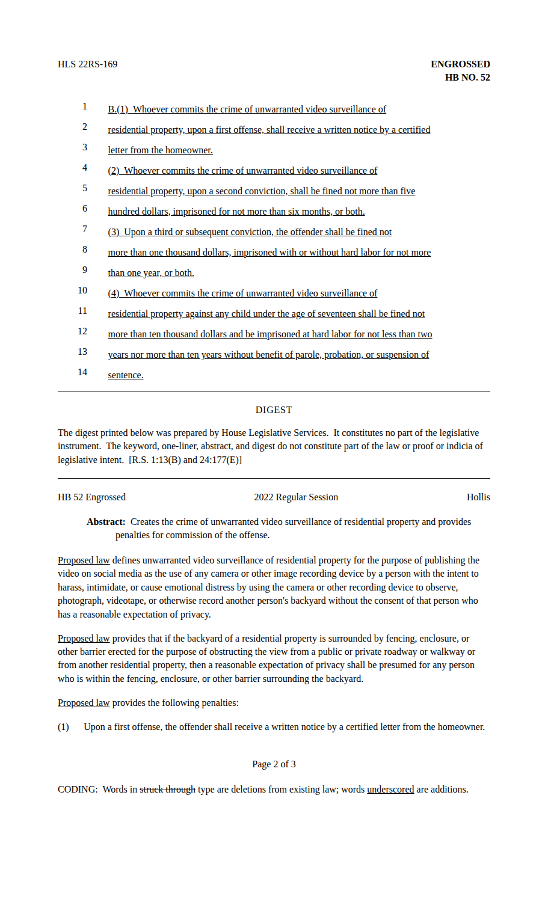HLS 22RS-169
ENGROSSED
HB NO. 52
| 1 | B.(1) Whoever commits the crime of unwarranted video surveillance of |
| 2 | residential property, upon a first offense, shall receive a written notice by a certified |
| 3 | letter from the homeowner. |
| 4 | (2) Whoever commits the crime of unwarranted video surveillance of |
| 5 | residential property, upon a second conviction, shall be fined not more than five |
| 6 | hundred dollars, imprisoned for not more than six months, or both. |
| 7 | (3) Upon a third or subsequent conviction, the offender shall be fined not |
| 8 | more than one thousand dollars, imprisoned with or without hard labor for not more |
| 9 | than one year, or both. |
| 10 | (4) Whoever commits the crime of unwarranted video surveillance of |
| 11 | residential property against any child under the age of seventeen shall be fined not |
| 12 | more than ten thousand dollars and be imprisoned at hard labor for not less than two |
| 13 | years nor more than ten years without benefit of parole, probation, or suspension of |
| 14 | sentence. |
DIGEST
The digest printed below was prepared by House Legislative Services. It constitutes no part of the legislative instrument. The keyword, one-liner, abstract, and digest do not constitute part of the law or proof or indicia of legislative intent. [R.S. 1:13(B) and 24:177(E)]
HB 52 Engrossed 2022 Regular Session Hollis
Abstract: Creates the crime of unwarranted video surveillance of residential property and provides penalties for commission of the offense.
Proposed law defines unwarranted video surveillance of residential property for the purpose of publishing the video on social media as the use of any camera or other image recording device by a person with the intent to harass, intimidate, or cause emotional distress by using the camera or other recording device to observe, photograph, videotape, or otherwise record another person's backyard without the consent of that person who has a reasonable expectation of privacy.
Proposed law provides that if the backyard of a residential property is surrounded by fencing, enclosure, or other barrier erected for the purpose of obstructing the view from a public or private roadway or walkway or from another residential property, then a reasonable expectation of privacy shall be presumed for any person who is within the fencing, enclosure, or other barrier surrounding the backyard.
Proposed law provides the following penalties:
(1)
Upon a first offense, the offender shall receive a written notice by a certified letter from the homeowner.
Page 2 of 3
CODING: Words in struck through type are deletions from existing law; words underscored are additions.